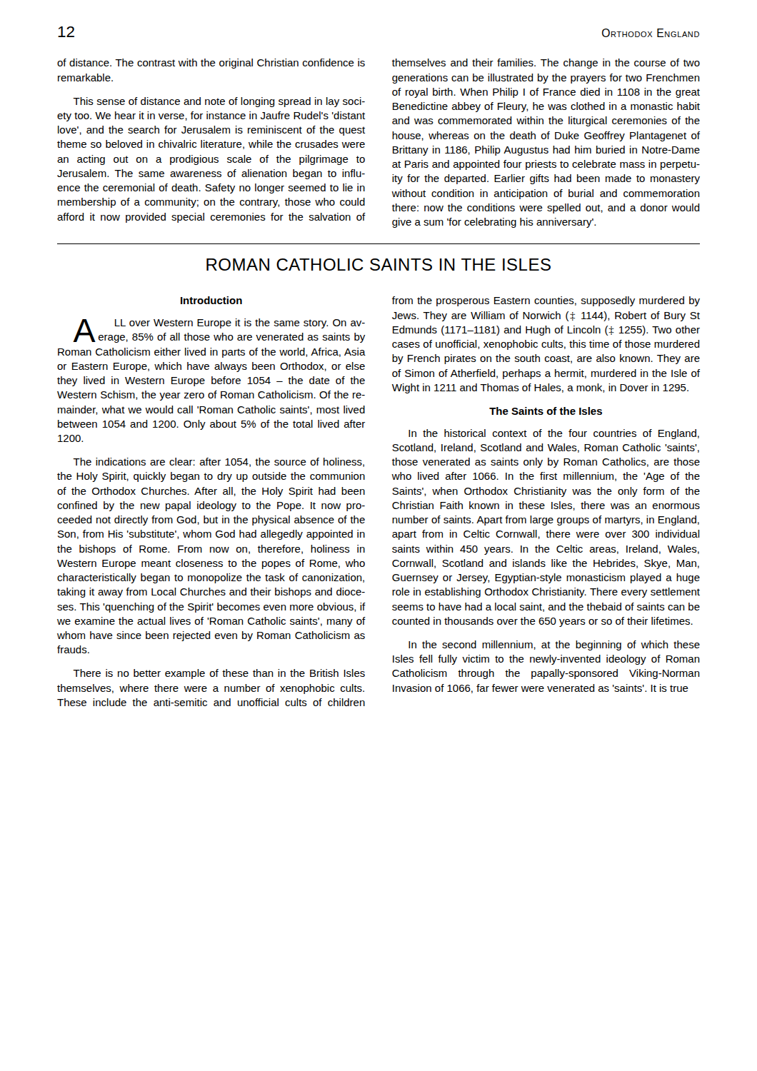12
Orthodox England
of distance. The contrast with the original Christian confidence is remarkable.
This sense of distance and note of longing spread in lay society too. We hear it in verse, for instance in Jaufre Rudel's 'distant love', and the search for Jerusalem is reminiscent of the quest theme so beloved in chivalric literature, while the crusades were an acting out on a prodigious scale of the pilgrimage to Jerusalem. The same awareness of alienation began to influence the ceremonial of death. Safety no longer seemed to lie in membership of a community; on the contrary, those who could afford it now provided special ceremonies for the salvation of themselves and their families. The change in the course of two generations can be illustrated by the prayers for two Frenchmen of royal birth. When Philip I of France died in 1108 in the great Benedictine abbey of Fleury, he was clothed in a monastic habit and was commemorated within the liturgical ceremonies of the house, whereas on the death of Duke Geoffrey Plantagenet of Brittany in 1186, Philip Augustus had him buried in Notre-Dame at Paris and appointed four priests to celebrate mass in perpetuity for the departed. Earlier gifts had been made to monastery without condition in anticipation of burial and commemoration there: now the conditions were spelled out, and a donor would give a sum 'for celebrating his anniversary'.
ROMAN CATHOLIC SAINTS IN THE ISLES
Introduction
ALL over Western Europe it is the same story. On average, 85% of all those who are venerated as saints by Roman Catholicism either lived in parts of the world, Africa, Asia or Eastern Europe, which have always been Orthodox, or else they lived in Western Europe before 1054 – the date of the Western Schism, the year zero of Roman Catholicism. Of the remainder, what we would call 'Roman Catholic saints', most lived between 1054 and 1200. Only about 5% of the total lived after 1200.
The indications are clear: after 1054, the source of holiness, the Holy Spirit, quickly began to dry up outside the communion of the Orthodox Churches. After all, the Holy Spirit had been confined by the new papal ideology to the Pope. It now proceeded not directly from God, but in the physical absence of the Son, from His 'substitute', whom God had allegedly appointed in the bishops of Rome. From now on, therefore, holiness in Western Europe meant closeness to the popes of Rome, who characteristically began to monopolize the task of canonization, taking it away from Local Churches and their bishops and dioceses. This 'quenching of the Spirit' becomes even more obvious, if we examine the actual lives of 'Roman Catholic saints', many of whom have since been rejected even by Roman Catholicism as frauds.
There is no better example of these than in the British Isles themselves, where there were a number of xenophobic cults. These include the anti-semitic and unofficial cults of children from the prosperous Eastern counties, supposedly murdered by Jews. They are William of Norwich (‡ 1144), Robert of Bury St Edmunds (1171–1181) and Hugh of Lincoln (‡ 1255). Two other cases of unofficial, xenophobic cults, this time of those murdered by French pirates on the south coast, are also known. They are of Simon of Atherfield, perhaps a hermit, murdered in the Isle of Wight in 1211 and Thomas of Hales, a monk, in Dover in 1295.
The Saints of the Isles
In the historical context of the four countries of England, Scotland, Ireland, Scotland and Wales, Roman Catholic 'saints', those venerated as saints only by Roman Catholics, are those who lived after 1066. In the first millennium, the 'Age of the Saints', when Orthodox Christianity was the only form of the Christian Faith known in these Isles, there was an enormous number of saints. Apart from large groups of martyrs, in England, apart from in Celtic Cornwall, there were over 300 individual saints within 450 years. In the Celtic areas, Ireland, Wales, Cornwall, Scotland and islands like the Hebrides, Skye, Man, Guernsey or Jersey, Egyptian-style monasticism played a huge role in establishing Orthodox Christianity. There every settlement seems to have had a local saint, and the thebaid of saints can be counted in thousands over the 650 years or so of their lifetimes.
In the second millennium, at the beginning of which these Isles fell fully victim to the newly-invented ideology of Roman Catholicism through the papally-sponsored Viking-Norman Invasion of 1066, far fewer were venerated as 'saints'. It is true